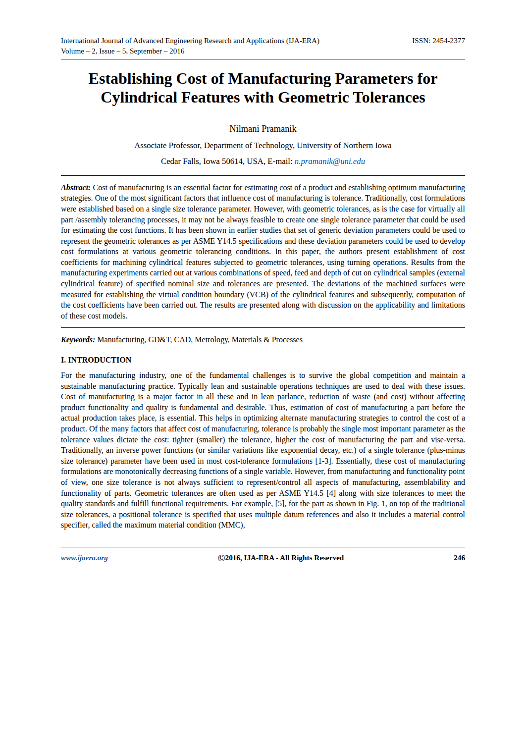International Journal of Advanced Engineering Research and Applications (IJA-ERA) ISSN: 2454-2377
Volume – 2, Issue – 5, September – 2016
Establishing Cost of Manufacturing Parameters for Cylindrical Features with Geometric Tolerances
Nilmani Pramanik
Associate Professor, Department of Technology, University of Northern Iowa
Cedar Falls, Iowa 50614, USA, E-mail: n.pramanik@uni.edu
Abstract: Cost of manufacturing is an essential factor for estimating cost of a product and establishing optimum manufacturing strategies. One of the most significant factors that influence cost of manufacturing is tolerance. Traditionally, cost formulations were established based on a single size tolerance parameter. However, with geometric tolerances, as is the case for virtually all part /assembly tolerancing processes, it may not be always feasible to create one single tolerance parameter that could be used for estimating the cost functions. It has been shown in earlier studies that set of generic deviation parameters could be used to represent the geometric tolerances as per ASME Y14.5 specifications and these deviation parameters could be used to develop cost formulations at various geometric tolerancing conditions. In this paper, the authors present establishment of cost coefficients for machining cylindrical features subjected to geometric tolerances, using turning operations. Results from the manufacturing experiments carried out at various combinations of speed, feed and depth of cut on cylindrical samples (external cylindrical feature) of specified nominal size and tolerances are presented. The deviations of the machined surfaces were measured for establishing the virtual condition boundary (VCB) of the cylindrical features and subsequently, computation of the cost coefficients have been carried out. The results are presented along with discussion on the applicability and limitations of these cost models.
Keywords: Manufacturing, GD&T, CAD, Metrology, Materials & Processes
I. INTRODUCTION
For the manufacturing industry, one of the fundamental challenges is to survive the global competition and maintain a sustainable manufacturing practice. Typically lean and sustainable operations techniques are used to deal with these issues. Cost of manufacturing is a major factor in all these and in lean parlance, reduction of waste (and cost) without affecting product functionality and quality is fundamental and desirable. Thus, estimation of cost of manufacturing a part before the actual production takes place, is essential. This helps in optimizing alternate manufacturing strategies to control the cost of a product. Of the many factors that affect cost of manufacturing, tolerance is probably the single most important parameter as the tolerance values dictate the cost: tighter (smaller) the tolerance, higher the cost of manufacturing the part and vise-versa. Traditionally, an inverse power functions (or similar variations like exponential decay, etc.) of a single tolerance (plus-minus size tolerance) parameter have been used in most cost-tolerance formulations [1-3]. Essentially, these cost of manufacturing formulations are monotonically decreasing functions of a single variable. However, from manufacturing and functionality point of view, one size tolerance is not always sufficient to represent/control all aspects of manufacturing, assemblability and functionality of parts. Geometric tolerances are often used as per ASME Y14.5 [4] along with size tolerances to meet the quality standards and fulfill functional requirements. For example, [5], for the part as shown in Fig. 1, on top of the traditional size tolerances, a positional tolerance is specified that uses multiple datum references and also it includes a material control specifier, called the maximum material condition (MMC),
www.ijaera.org ©2016, IJA-ERA - All Rights Reserved 246